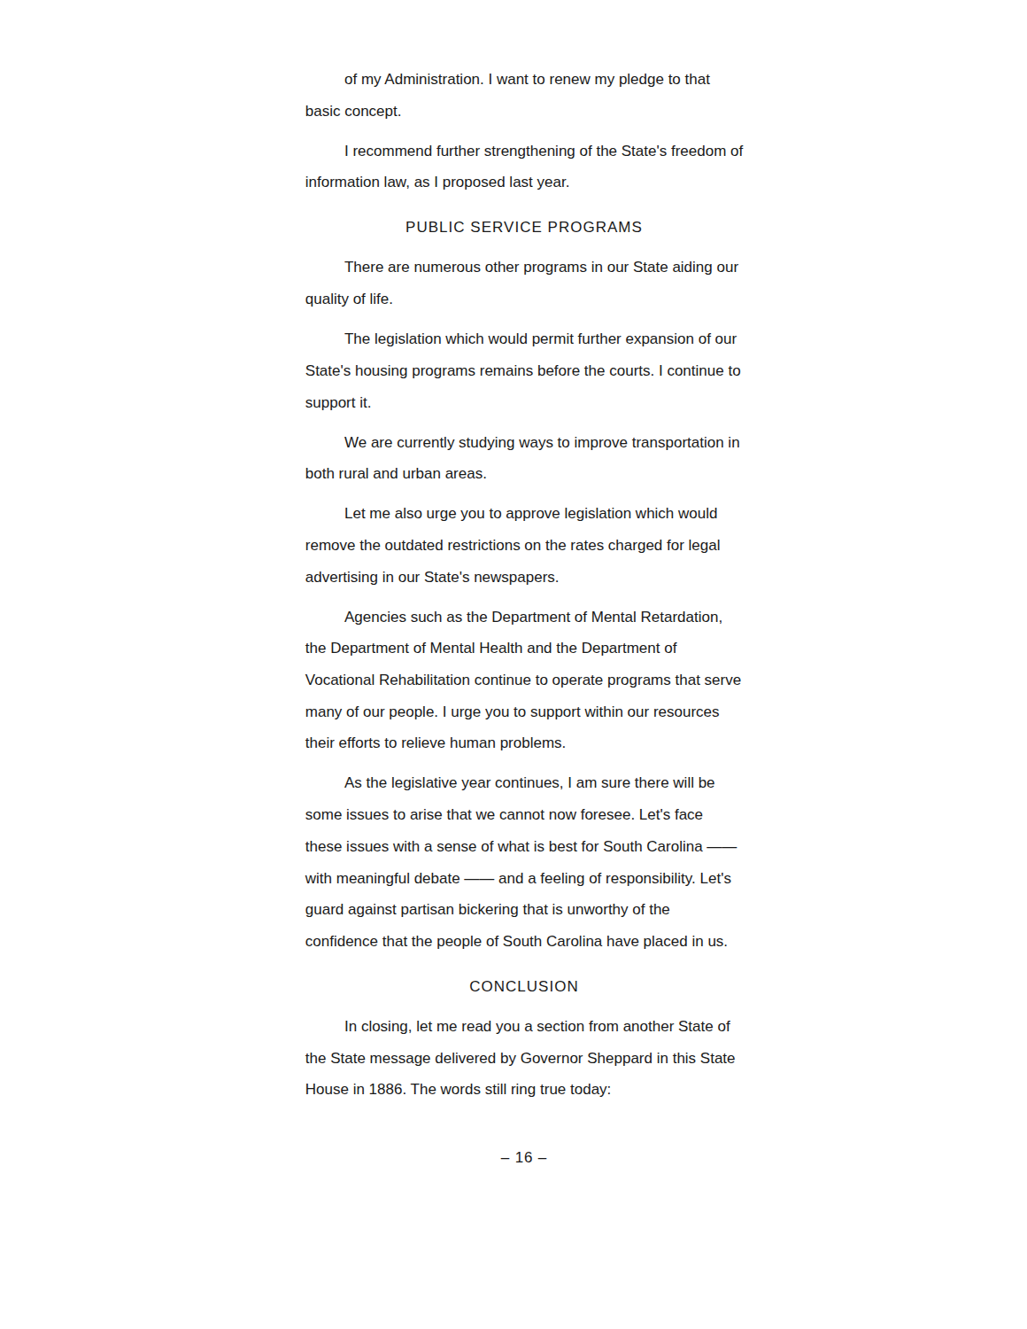of my Administration. I want to renew my pledge to that basic concept.
I recommend further strengthening of the State's freedom of information law, as I proposed last year.
Public Service Programs
There are numerous other programs in our State aiding our quality of life.
The legislation which would permit further expansion of our State's housing programs remains before the courts. I continue to support it.
We are currently studying ways to improve transportation in both rural and urban areas.
Let me also urge you to approve legislation which would remove the outdated restrictions on the rates charged for legal advertising in our State's newspapers.
Agencies such as the Department of Mental Retardation, the Department of Mental Health and the Department of Vocational Rehabilitation continue to operate programs that serve many of our people. I urge you to support within our resources their efforts to relieve human problems.
As the legislative year continues, I am sure there will be some issues to arise that we cannot now foresee. Let's face these issues with a sense of what is best for South Carolina —— with meaningful debate —— and a feeling of responsibility. Let's guard against partisan bickering that is unworthy of the confidence that the people of South Carolina have placed in us.
Conclusion
In closing, let me read you a section from another State of the State message delivered by Governor Sheppard in this State House in 1886. The words still ring true today:
– 16 –